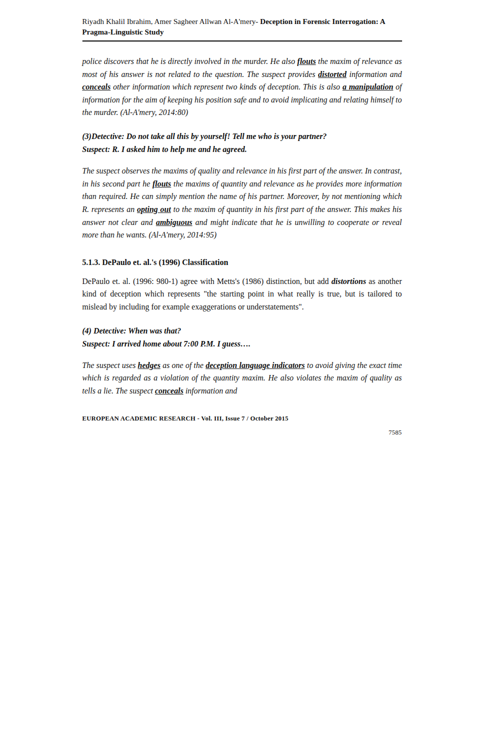Riyadh Khalil Ibrahim, Amer Sagheer Allwan Al-A'mery- Deception in Forensic Interrogation: A Pragma-Linguistic Study
police discovers that he is directly involved in the murder. He also flouts the maxim of relevance as most of his answer is not related to the question. The suspect provides distorted information and conceals other information which represent two kinds of deception. This is also a manipulation of information for the aim of keeping his position safe and to avoid implicating and relating himself to the murder. (Al-A'mery, 2014:80)
(3)Detective: Do not take all this by yourself! Tell me who is your partner?
Suspect: R. I asked him to help me and he agreed.
The suspect observes the maxims of quality and relevance in his first part of the answer. In contrast, in his second part he flouts the maxims of quantity and relevance as he provides more information than required. He can simply mention the name of his partner. Moreover, by not mentioning which R. represents an opting out to the maxim of quantity in his first part of the answer. This makes his answer not clear and ambiguous and might indicate that he is unwilling to cooperate or reveal more than he wants. (Al-A'mery, 2014:95)
5.1.3. DePaulo et. al.'s (1996) Classification
DePaulo et. al. (1996: 980-1) agree with Metts's (1986) distinction, but add distortions as another kind of deception which represents "the starting point in what really is true, but is tailored to mislead by including for example exaggerations or understatements".
(4) Detective: When was that?
Suspect: I arrived home about 7:00 P.M. I guess….
The suspect uses hedges as one of the deception language indicators to avoid giving the exact time which is regarded as a violation of the quantity maxim. He also violates the maxim of quality as tells a lie. The suspect conceals information and
EUROPEAN ACADEMIC RESEARCH - Vol. III, Issue 7 / October 2015
7585